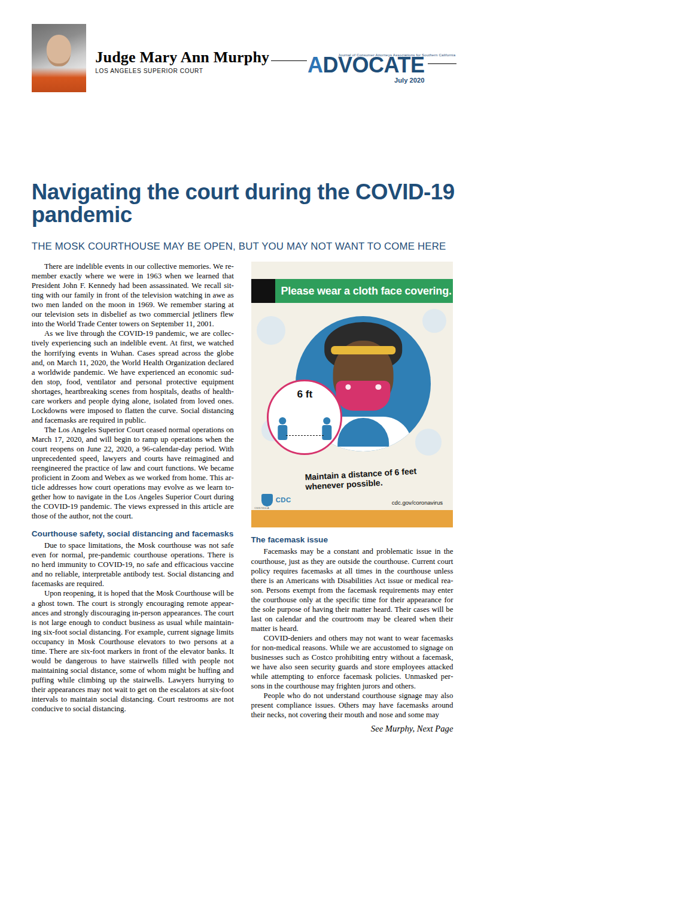Judge Mary Ann Murphy
LOS ANGELES SUPERIOR COURT
Journal of Consumer Attorneys Associations for Southern California
ADVOCATE
July 2020
Navigating the court during the COVID-19 pandemic
THE MOSK COURTHOUSE MAY BE OPEN, BUT YOU MAY NOT WANT TO COME HERE
There are indelible events in our collective memories. We remember exactly where we were in 1963 when we learned that President John F. Kennedy had been assassinated. We recall sitting with our family in front of the television watching in awe as two men landed on the moon in 1969. We remember staring at our television sets in disbelief as two commercial jetliners flew into the World Trade Center towers on September 11, 2001.
As we live through the COVID-19 pandemic, we are collectively experiencing such an indelible event. At first, we watched the horrifying events in Wuhan. Cases spread across the globe and, on March 11, 2020, the World Health Organization declared a worldwide pandemic. We have experienced an economic sudden stop, food, ventilator and personal protective equipment shortages, heartbreaking scenes from hospitals, deaths of health-care workers and people dying alone, isolated from loved ones. Lockdowns were imposed to flatten the curve. Social distancing and facemasks are required in public.
The Los Angeles Superior Court ceased normal operations on March 17, 2020, and will begin to ramp up operations when the court reopens on June 22, 2020, a 96-calendar-day period. With unprecedented speed, lawyers and courts have reimagined and reengineered the practice of law and court functions. We became proficient in Zoom and Webex as we worked from home. This article addresses how court operations may evolve as we learn together how to navigate in the Los Angeles Superior Court during the COVID-19 pandemic. The views expressed in this article are those of the author, not the court.
Courthouse safety, social distancing and facemasks
Due to space limitations, the Mosk courthouse was not safe even for normal, pre-pandemic courthouse operations. There is no herd immunity to COVID-19, no safe and efficacious vaccine and no reliable, interpretable antibody test. Social distancing and facemasks are required.
Upon reopening, it is hoped that the Mosk Courthouse will be a ghost town. The court is strongly encouraging remote appearances and strongly discouraging in-person appearances. The court is not large enough to conduct business as usual while maintaining six-foot social distancing. For example, current signage limits occupancy in Mosk Courthouse elevators to two persons at a time. There are six-foot markers in front of the elevator banks. It would be dangerous to have stairwells filled with people not maintaining social distance, some of whom might be huffing and puffing while climbing up the stairwells. Lawyers hurrying to their appearances may not wait to get on the escalators at six-foot intervals to maintain social distancing. Court restrooms are not conducive to social distancing.
Please wear a cloth face covering.
6 ft
Maintain a distance of 6 feet
whenever possible.
CDC
cdc.gov/coronavirus
CS317414-A
The facemask issue
Facemasks may be a constant and problematic issue in the courthouse, just as they are outside the courthouse. Current court policy requires facemasks at all times in the courthouse unless there is an Americans with Disabilities Act issue or medical reason. Persons exempt from the facemask requirements may enter the courthouse only at the specific time for their appearance for the sole purpose of having their matter heard. Their cases will be last on calendar and the courtroom may be cleared when their matter is heard.
COVID-deniers and others may not want to wear facemasks for non-medical reasons. While we are accustomed to signage on businesses such as Costco prohibiting entry without a facemask, we have also seen security guards and store employees attacked while attempting to enforce facemask policies. Unmasked persons in the courthouse may frighten jurors and others.
People who do not understand courthouse signage may also present compliance issues. Others may have facemasks around their necks, not covering their mouth and nose and some may
See Murphy, Next Page